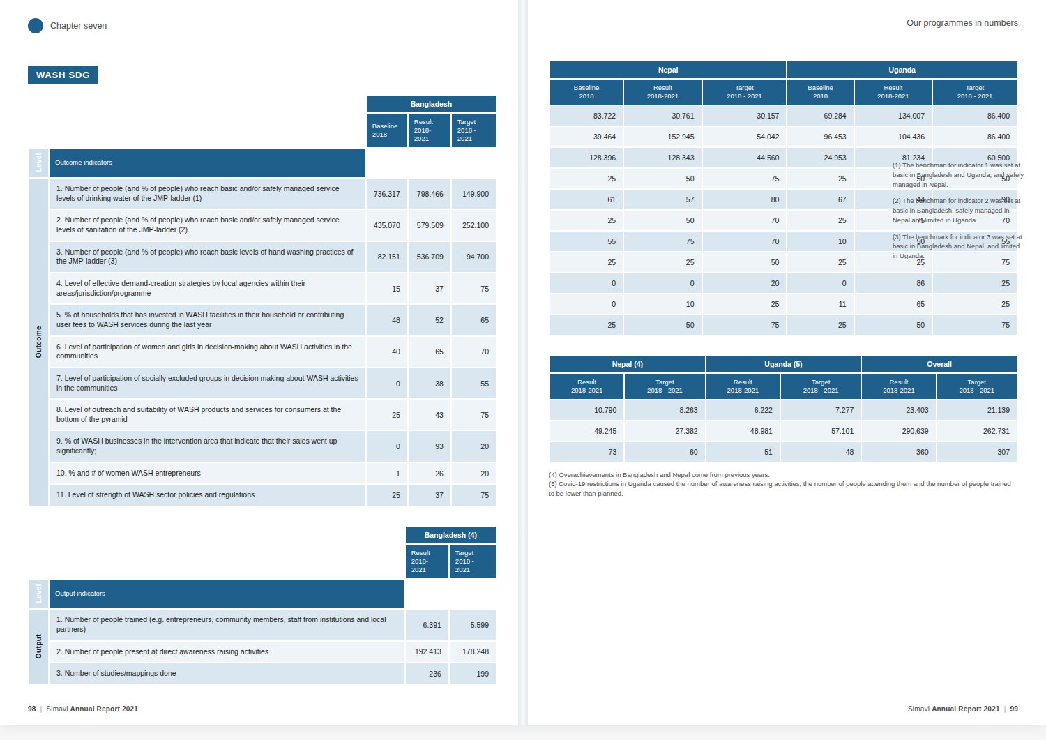Chapter seven
WASH SDG
| | | Bangladesh |
| --- | --- | --- |
| Baseline 2018 | Result 2018-2021 | Target 2018 - 2021 |
| Level | Outcome indicators | |
| Outcome | 1. Number of people (and % of people) who reach basic and/or safely managed service levels of drinking water of the JMP-ladder (1) | 736.317 | 798.466 | 149.900 |
| 2. Number of people (and % of people) who reach basic and/or safely managed service levels of sanitation of the JMP-ladder (2) | 435.070 | 579.509 | 252.100 |
| 3. Number of people (and % of people) who reach basic levels of hand washing practices of the JMP-ladder (3) | 82.151 | 536.709 | 94.700 |
| 4. Level of effective demand-creation strategies by local agencies within their areas/jurisdiction/programme | 15 | 37 | 75 |
| 5. % of households that has invested in WASH facilities in their household or contributing user fees to WASH services during the last year | 48 | 52 | 65 |
| 6. Level of participation of women and girls in decision-making about WASH activities in the communities | 40 | 65 | 70 |
| 7. Level of participation of socially excluded groups in decision making about WASH activities in the communities | 0 | 38 | 55 |
| 8. Level of outreach and suitability of WASH products and services for consumers at the bottom of the pyramid | 25 | 43 | 75 |
| 9. % of WASH businesses in the intervention area that indicate that their sales went up significantly; | 0 | 93 | 20 |
| 10. % and # of women WASH entrepreneurs | 1 | 26 | 20 |
| 11. Level of strength of WASH sector policies and regulations | 25 | 37 | 75 |
| | | Bangladesh (4) |
| --- | --- | --- |
| Result 2018-2021 | Target 2018 - 2021 |
| Level | Output indicators | |
| Output | 1. Number of people trained (e.g. entrepreneurs, community members, staff from institutions and local partners) | 6.391 | 5.599 |
| 2. Number of people present at direct awareness raising activities | 192.413 | 178.248 |
| 3. Number of studies/mappings done | 236 | 199 |
98|Simavi Annual Report 2021
Our programmes in numbers
| Nepal | Uganda |
| --- | --- |
| Baseline 2018 | Result 2018-2021 | Target 2018 - 2021 | Baseline 2018 | Result 2018-2021 | Target 2018 - 2021 |
| 83.722 | 30.761 | 30.157 | 69.284 | 134.007 | 86.400 |
| 39.464 | 152.945 | 54.042 | 96.453 | 104.436 | 86.400 |
| 128.396 | 128.343 | 44.560 | 24.953 | 81.234 | 60.500 |
| 25 | 50 | 75 | 25 | 50 | 50 |
| 61 | 57 | 80 | 67 | 44 | 90 |
| 25 | 50 | 70 | 25 | 75 | 70 |
| 55 | 75 | 70 | 10 | 50 | 55 |
| 25 | 25 | 50 | 25 | 25 | 75 |
| 0 | 0 | 20 | 0 | 86 | 25 |
| 0 | 10 | 25 | 11 | 65 | 25 |
| 25 | 50 | 75 | 25 | 50 | 75 |
| Nepal (4) | Uganda (5) | Overall |
| --- | --- | --- |
| Result 2018-2021 | Target 2018 - 2021 | Result 2018-2021 | Target 2018 - 2021 | Result 2018-2021 | Target 2018 - 2021 |
| 10.790 | 8.263 | 6.222 | 7.277 | 23.403 | 21.139 |
| 49.245 | 27.382 | 48.981 | 57.101 | 290.639 | 262.731 |
| 73 | 60 | 51 | 48 | 360 | 307 |
(4) Overachievements in Bangladesh and Nepal come from previous years.
(5) Covid-19 restrictions in Uganda caused the number of awareness raising activities, the number of people attending them and the number of people trained to be lower than planned.
(1) The benchman for indicator 1 was set at basic in Bangladesh and Uganda, and safely managed in Nepal.
(2) The benchman for indicator 2 was set at basic in Bangladesh, safely managed in Nepal and limited in Uganda.
(3) The benchmark for indicator 3 was set at basic in Bangladesh and Nepal, and limited in Uganda.
Simavi Annual Report 2021|99